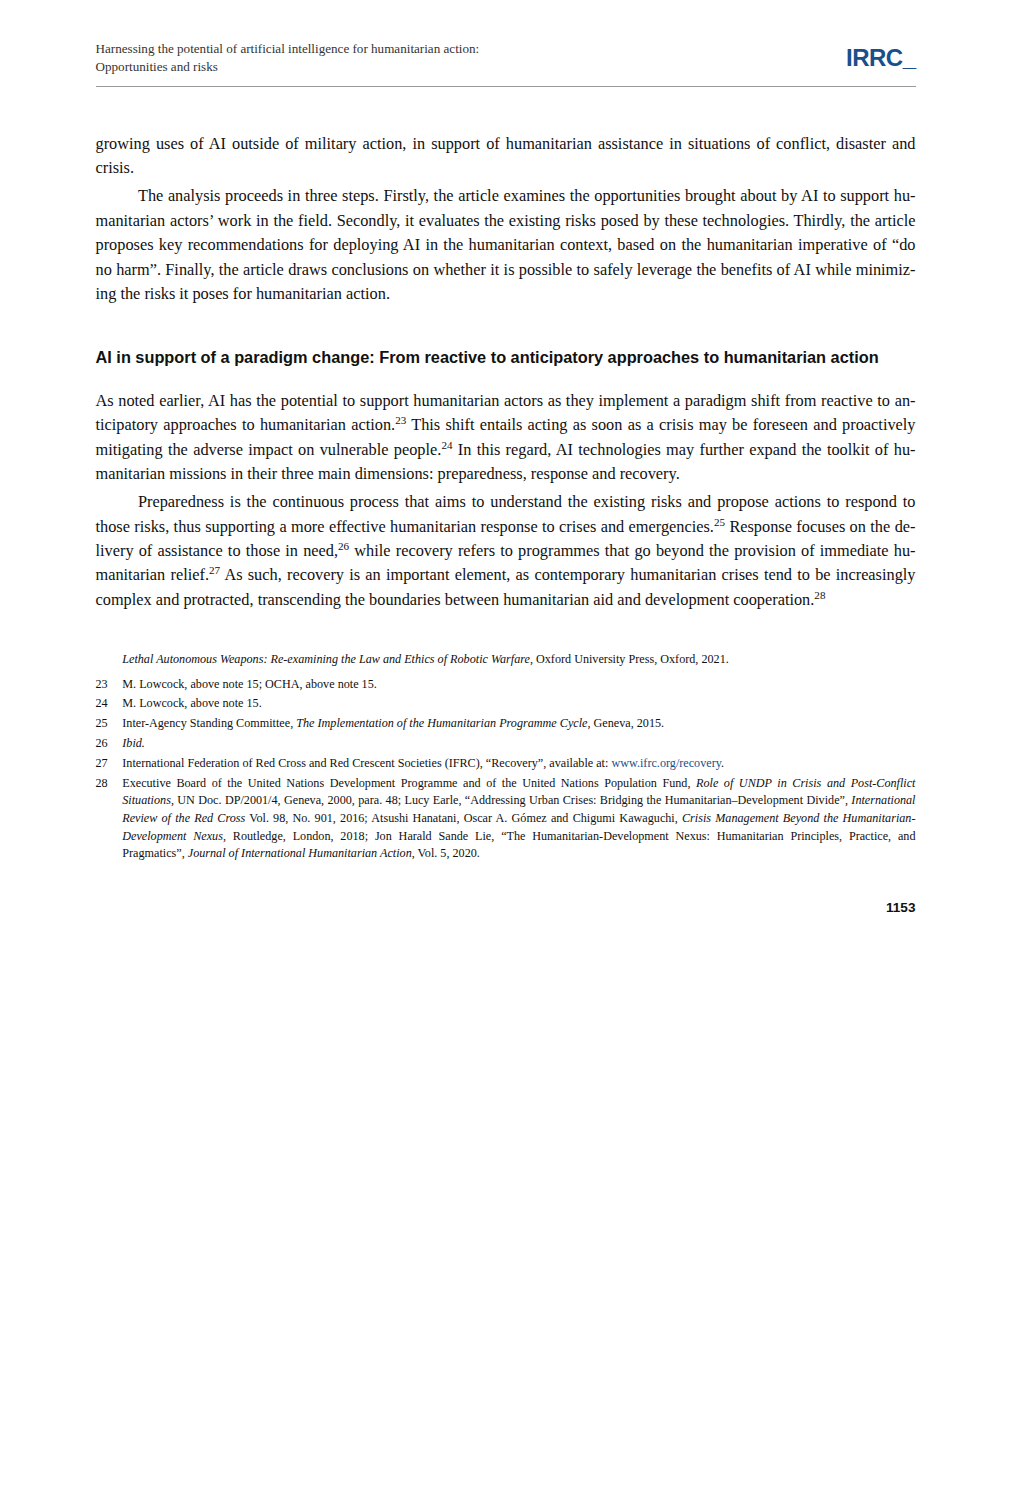Harnessing the potential of artificial intelligence for humanitarian action:
Opportunities and risks
IRRC_
growing uses of AI outside of military action, in support of humanitarian assistance in situations of conflict, disaster and crisis.
The analysis proceeds in three steps. Firstly, the article examines the opportunities brought about by AI to support humanitarian actors’ work in the field. Secondly, it evaluates the existing risks posed by these technologies. Thirdly, the article proposes key recommendations for deploying AI in the humanitarian context, based on the humanitarian imperative of “do no harm”. Finally, the article draws conclusions on whether it is possible to safely leverage the benefits of AI while minimizing the risks it poses for humanitarian action.
AI in support of a paradigm change: From reactive to anticipatory approaches to humanitarian action
As noted earlier, AI has the potential to support humanitarian actors as they implement a paradigm shift from reactive to anticipatory approaches to humanitarian action.23 This shift entails acting as soon as a crisis may be foreseen and proactively mitigating the adverse impact on vulnerable people.24 In this regard, AI technologies may further expand the toolkit of humanitarian missions in their three main dimensions: preparedness, response and recovery.
Preparedness is the continuous process that aims to understand the existing risks and propose actions to respond to those risks, thus supporting a more effective humanitarian response to crises and emergencies.25 Response focuses on the delivery of assistance to those in need,26 while recovery refers to programmes that go beyond the provision of immediate humanitarian relief.27 As such, recovery is an important element, as contemporary humanitarian crises tend to be increasingly complex and protracted, transcending the boundaries between humanitarian aid and development cooperation.28
Lethal Autonomous Weapons: Re-examining the Law and Ethics of Robotic Warfare, Oxford University Press, Oxford, 2021.
23 M. Lowcock, above note 15; OCHA, above note 15.
24 M. Lowcock, above note 15.
25 Inter-Agency Standing Committee, The Implementation of the Humanitarian Programme Cycle, Geneva, 2015.
26 Ibid.
27 International Federation of Red Cross and Red Crescent Societies (IFRC), “Recovery”, available at: www.ifrc.org/recovery.
28 Executive Board of the United Nations Development Programme and of the United Nations Population Fund, Role of UNDP in Crisis and Post-Conflict Situations, UN Doc. DP/2001/4, Geneva, 2000, para. 48; Lucy Earle, “Addressing Urban Crises: Bridging the Humanitarian–Development Divide”, International Review of the Red Cross Vol. 98, No. 901, 2016; Atsushi Hanatani, Oscar A. Gómez and Chigumi Kawaguchi, Crisis Management Beyond the Humanitarian-Development Nexus, Routledge, London, 2018; Jon Harald Sande Lie, “The Humanitarian-Development Nexus: Humanitarian Principles, Practice, and Pragmatics”, Journal of International Humanitarian Action, Vol. 5, 2020.
1153